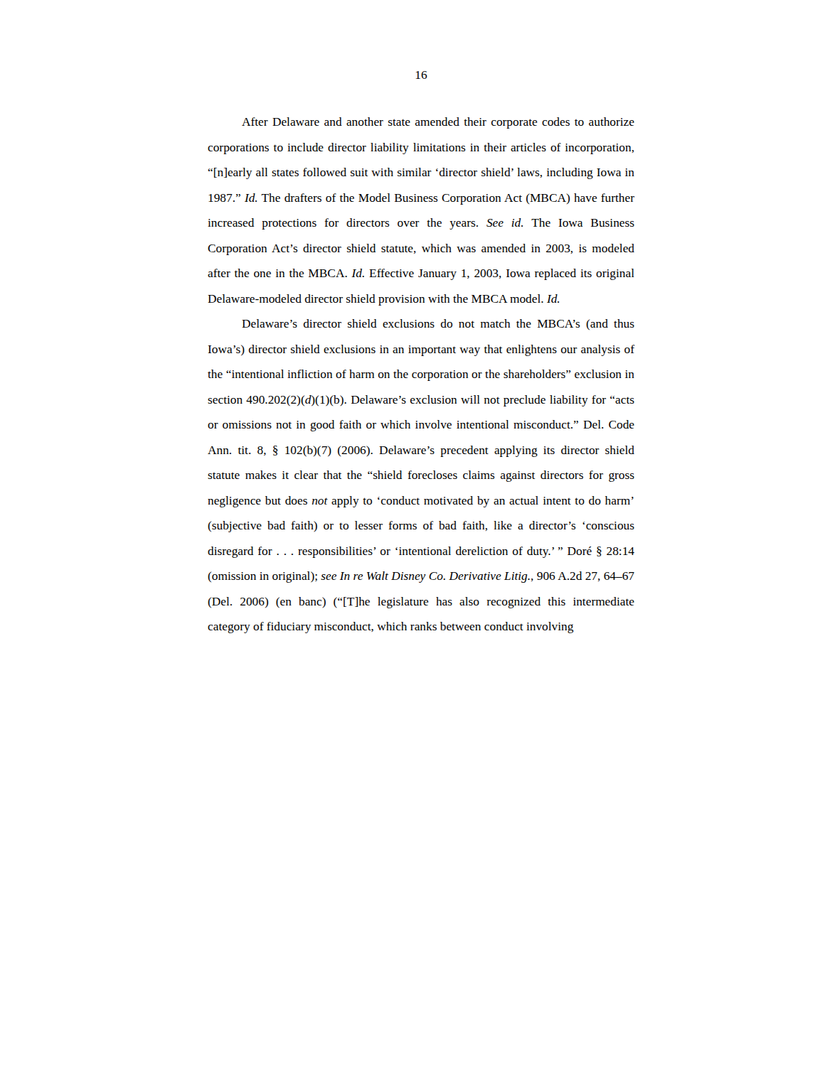16
After Delaware and another state amended their corporate codes to authorize corporations to include director liability limitations in their articles of incorporation, “[n]early all states followed suit with similar ‘director shield’ laws, including Iowa in 1987.” Id. The drafters of the Model Business Corporation Act (MBCA) have further increased protections for directors over the years. See id. The Iowa Business Corporation Act’s director shield statute, which was amended in 2003, is modeled after the one in the MBCA. Id. Effective January 1, 2003, Iowa replaced its original Delaware-modeled director shield provision with the MBCA model. Id.
Delaware’s director shield exclusions do not match the MBCA’s (and thus Iowa’s) director shield exclusions in an important way that enlightens our analysis of the “intentional infliction of harm on the corporation or the shareholders” exclusion in section 490.202(2)(d)(1)(b). Delaware’s exclusion will not preclude liability for “acts or omissions not in good faith or which involve intentional misconduct.” Del. Code Ann. tit. 8, § 102(b)(7) (2006). Delaware’s precedent applying its director shield statute makes it clear that the “shield forecloses claims against directors for gross negligence but does not apply to ‘conduct motivated by an actual intent to do harm’ (subjective bad faith) or to lesser forms of bad faith, like a director’s ‘conscious disregard for . . . responsibilities’ or ‘intentional dereliction of duty.’ ” Doré § 28:14 (omission in original); see In re Walt Disney Co. Derivative Litig., 906 A.2d 27, 64–67 (Del. 2006) (en banc) (“[T]he legislature has also recognized this intermediate category of fiduciary misconduct, which ranks between conduct involving